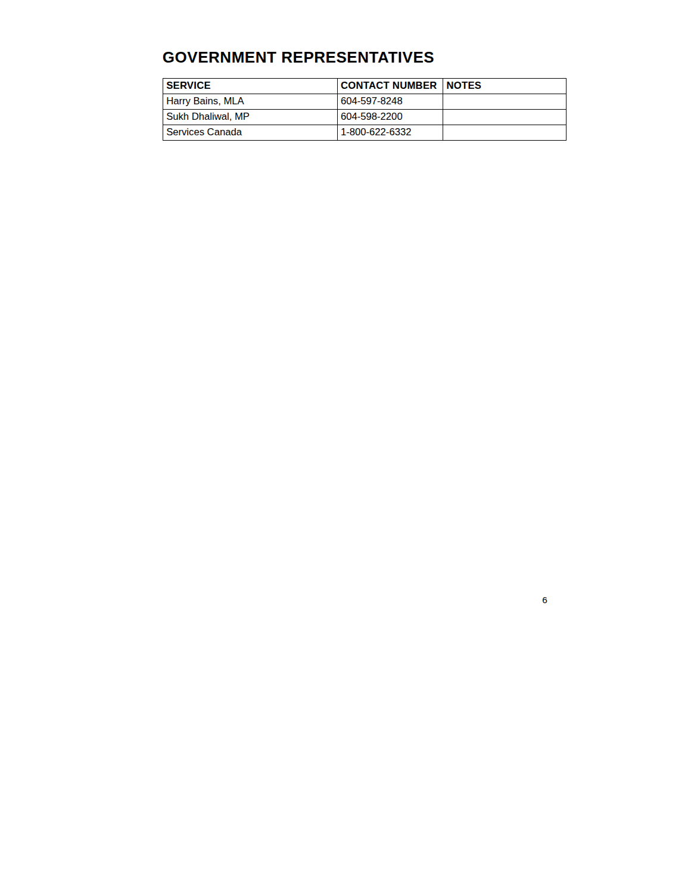GOVERNMENT REPRESENTATIVES
| SERVICE | CONTACT NUMBER | NOTES |
| --- | --- | --- |
| Harry Bains, MLA | 604-597-8248 | |
| Sukh Dhaliwal, MP | 604-598-2200 | |
| Services Canada | 1-800-622-6332 | |
6